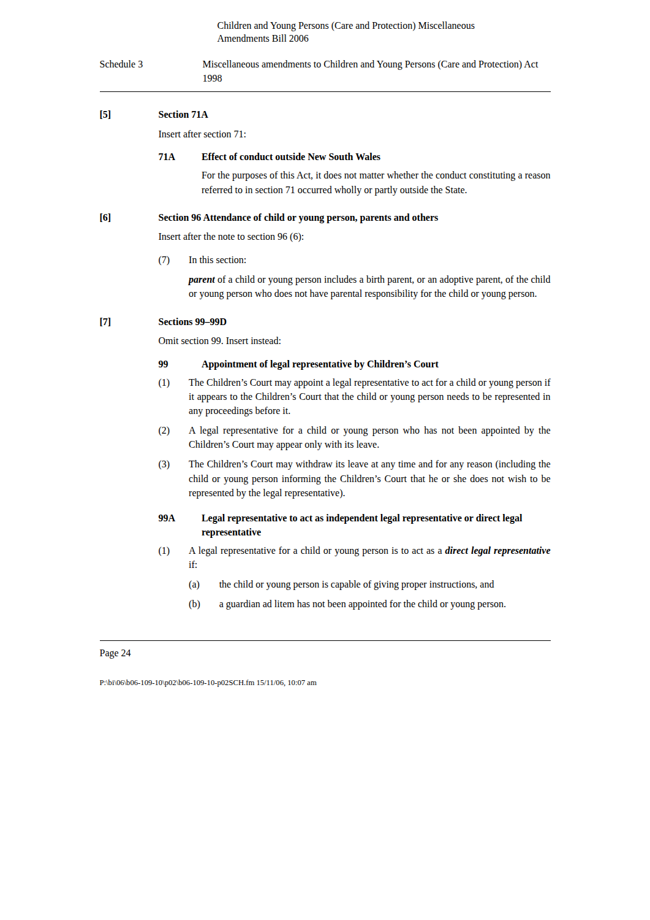Children and Young Persons (Care and Protection) Miscellaneous
Amendments Bill 2006
Schedule 3
Miscellaneous amendments to Children and Young Persons (Care and Protection) Act 1998
[5]
Section 71A
Insert after section 71:
71A
Effect of conduct outside New South Wales
For the purposes of this Act, it does not matter whether the conduct constituting a reason referred to in section 71 occurred wholly or partly outside the State.
[6]
Section 96 Attendance of child or young person, parents and others
Insert after the note to section 96 (6):
(7)
In this section:
parent of a child or young person includes a birth parent, or an adoptive parent, of the child or young person who does not have parental responsibility for the child or young person.
[7]
Sections 99–99D
Omit section 99. Insert instead:
99
Appointment of legal representative by Children’s Court
(1)
The Children’s Court may appoint a legal representative to act for a child or young person if it appears to the Children’s Court that the child or young person needs to be represented in any proceedings before it.
(2)
A legal representative for a child or young person who has not been appointed by the Children’s Court may appear only with its leave.
(3)
The Children’s Court may withdraw its leave at any time and for any reason (including the child or young person informing the Children’s Court that he or she does not wish to be represented by the legal representative).
99A
Legal representative to act as independent legal representative or direct legal representative
(1)
A legal representative for a child or young person is to act as a direct legal representative if:
(a)
the child or young person is capable of giving proper instructions, and
(b)
a guardian ad litem has not been appointed for the child or young person.
Page 24
P:\bi\06\b06-109-10\p02\b06-109-10-p02SCH.fm 15/11/06, 10:07 am